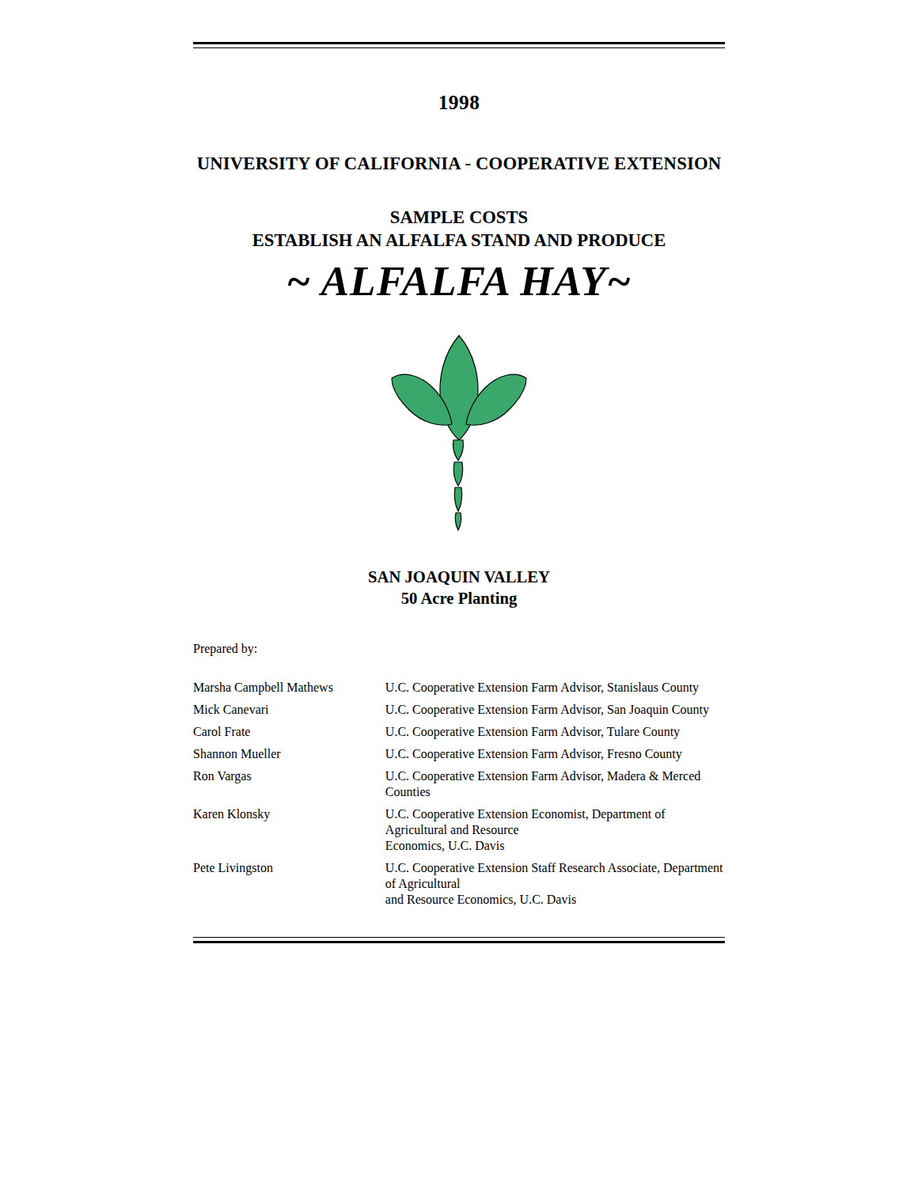1998
UNIVERSITY OF CALIFORNIA - COOPERATIVE EXTENSION
SAMPLE COSTS
ESTABLISH AN ALFALFA STAND AND PRODUCE
~ ALFALFA HAY~
SAN JOAQUIN VALLEY
50 Acre Planting
Prepared by:
| Marsha Campbell Mathews | U.C. Cooperative Extension Farm Advisor, Stanislaus County |
| Mick Canevari | U.C. Cooperative Extension Farm Advisor, San Joaquin County |
| Carol Frate | U.C. Cooperative Extension Farm Advisor, Tulare County |
| Shannon Mueller | U.C. Cooperative Extension Farm Advisor, Fresno County |
| Ron Vargas | U.C. Cooperative Extension Farm Advisor, Madera & Merced Counties |
| Karen Klonsky | U.C. Cooperative Extension Economist, Department of Agricultural and Resource Economics, U.C. Davis |
| Pete Livingston | U.C. Cooperative Extension Staff Research Associate, Department of Agricultural and Resource Economics, U.C. Davis |